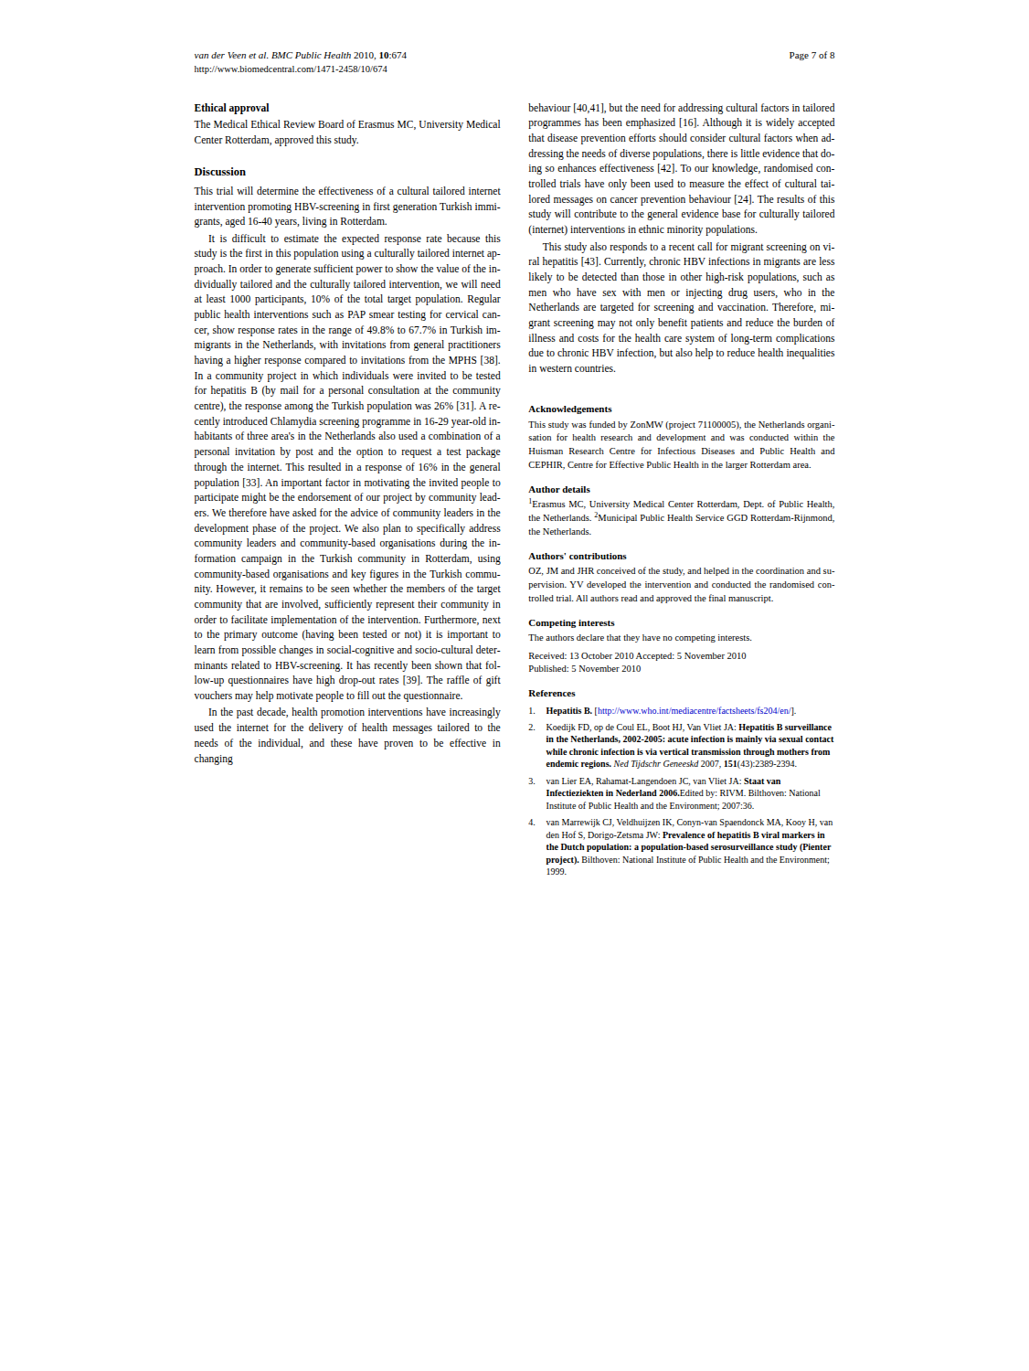van der Veen et al. BMC Public Health 2010, 10:674
http://www.biomedcentral.com/1471-2458/10/674
Page 7 of 8
Ethical approval
The Medical Ethical Review Board of Erasmus MC, University Medical Center Rotterdam, approved this study.
Discussion
This trial will determine the effectiveness of a cultural tailored internet intervention promoting HBV-screening in first generation Turkish immigrants, aged 16-40 years, living in Rotterdam.
It is difficult to estimate the expected response rate because this study is the first in this population using a culturally tailored internet approach. In order to generate sufficient power to show the value of the individually tailored and the culturally tailored intervention, we will need at least 1000 participants, 10% of the total target population. Regular public health interventions such as PAP smear testing for cervical cancer, show response rates in the range of 49.8% to 67.7% in Turkish immigrants in the Netherlands, with invitations from general practitioners having a higher response compared to invitations from the MPHS [38]. In a community project in which individuals were invited to be tested for hepatitis B (by mail for a personal consultation at the community centre), the response among the Turkish population was 26% [31]. A recently introduced Chlamydia screening programme in 16-29 year-old inhabitants of three area's in the Netherlands also used a combination of a personal invitation by post and the option to request a test package through the internet. This resulted in a response of 16% in the general population [33]. An important factor in motivating the invited people to participate might be the endorsement of our project by community leaders. We therefore have asked for the advice of community leaders in the development phase of the project. We also plan to specifically address community leaders and community-based organisations during the information campaign in the Turkish community in Rotterdam, using community-based organisations and key figures in the Turkish community. However, it remains to be seen whether the members of the target community that are involved, sufficiently represent their community in order to facilitate implementation of the intervention. Furthermore, next to the primary outcome (having been tested or not) it is important to learn from possible changes in social-cognitive and socio-cultural determinants related to HBV-screening. It has recently been shown that follow-up questionnaires have high drop-out rates [39]. The raffle of gift vouchers may help motivate people to fill out the questionnaire.
In the past decade, health promotion interventions have increasingly used the internet for the delivery of health messages tailored to the needs of the individual, and these have proven to be effective in changing
behaviour [40,41], but the need for addressing cultural factors in tailored programmes has been emphasized [16]. Although it is widely accepted that disease prevention efforts should consider cultural factors when addressing the needs of diverse populations, there is little evidence that doing so enhances effectiveness [42]. To our knowledge, randomised controlled trials have only been used to measure the effect of cultural tailored messages on cancer prevention behaviour [24]. The results of this study will contribute to the general evidence base for culturally tailored (internet) interventions in ethnic minority populations.
This study also responds to a recent call for migrant screening on viral hepatitis [43]. Currently, chronic HBV infections in migrants are less likely to be detected than those in other high-risk populations, such as men who have sex with men or injecting drug users, who in the Netherlands are targeted for screening and vaccination. Therefore, migrant screening may not only benefit patients and reduce the burden of illness and costs for the health care system of long-term complications due to chronic HBV infection, but also help to reduce health inequalities in western countries.
Acknowledgements
This study was funded by ZonMW (project 71100005), the Netherlands organisation for health research and development and was conducted within the Huisman Research Centre for Infectious Diseases and Public Health and CEPHIR, Centre for Effective Public Health in the larger Rotterdam area.
Author details
1Erasmus MC, University Medical Center Rotterdam, Dept. of Public Health, the Netherlands. 2Municipal Public Health Service GGD Rotterdam-Rijnmond, the Netherlands.
Authors' contributions
OZ, JM and JHR conceived of the study, and helped in the coordination and supervision. YV developed the intervention and conducted the randomised controlled trial. All authors read and approved the final manuscript.
Competing interests
The authors declare that they have no competing interests.
Received: 13 October 2010 Accepted: 5 November 2010
Published: 5 November 2010
References
1. Hepatitis B. [http://www.who.int/mediacentre/factsheets/fs204/en/].
2. Koedijk FD, op de Coul EL, Boot HJ, Van Vliet JA: Hepatitis B surveillance in the Netherlands, 2002-2005: acute infection is mainly via sexual contact while chronic infection is via vertical transmission through mothers from endemic regions. Ned Tijdschr Geneeskd 2007, 151(43):2389-2394.
3. van Lier EA, Rahamat-Langendoen JC, van Vliet JA: Staat van Infectieziekten in Nederland 2006. Edited by: RIVM. Bilthoven: National Institute of Public Health and the Environment; 2007:36.
4. van Marrewijk CJ, Veldhuijzen IK, Conyn-van Spaendonck MA, Kooy H, van den Hof S, Dorigo-Zetsma JW: Prevalence of hepatitis B viral markers in the Dutch population: a population-based serosurveillance study (Pienter project). Bilthoven: National Institute of Public Health and the Environment; 1999.